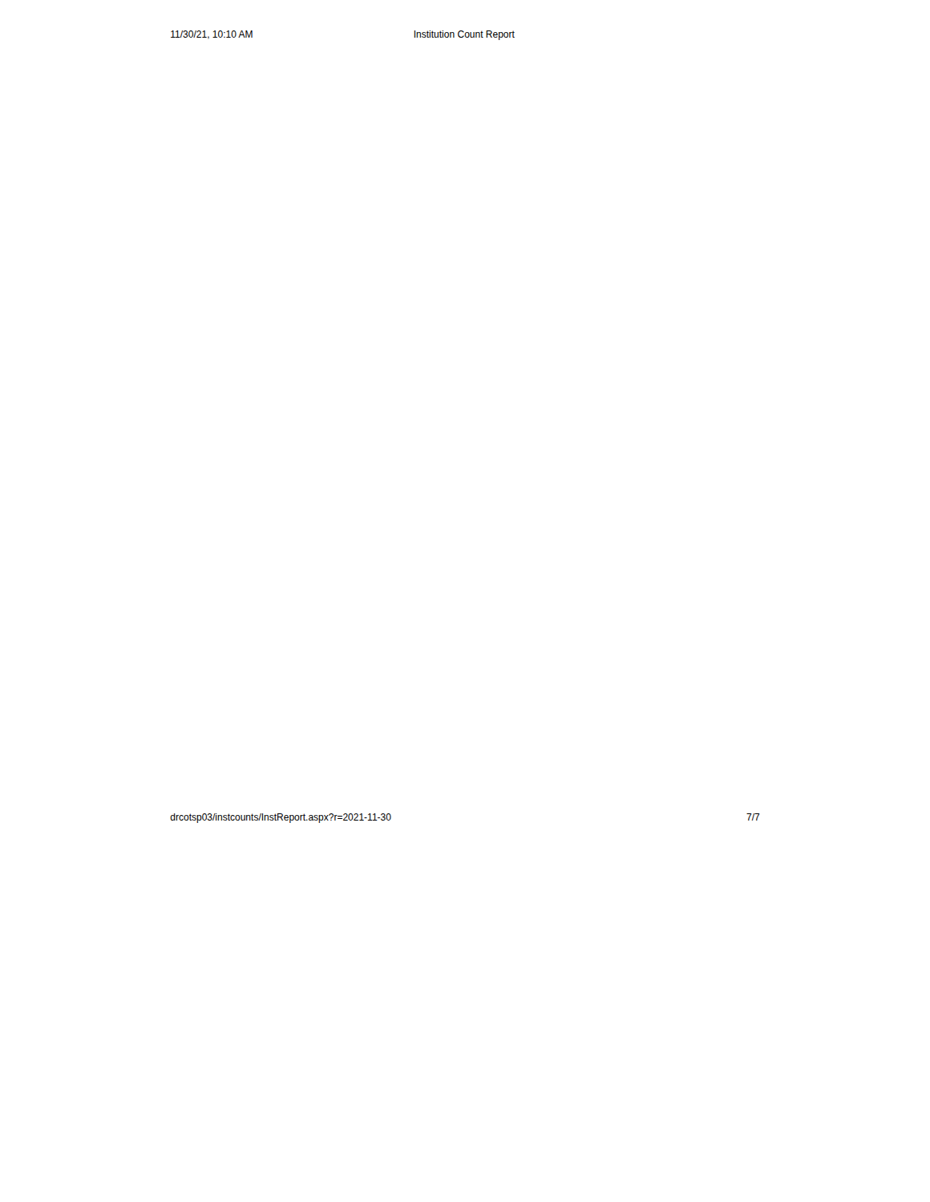11/30/21, 10:10 AM
Institution Count Report
drcotsp03/instcounts/InstReport.aspx?r=2021-11-30
7/7